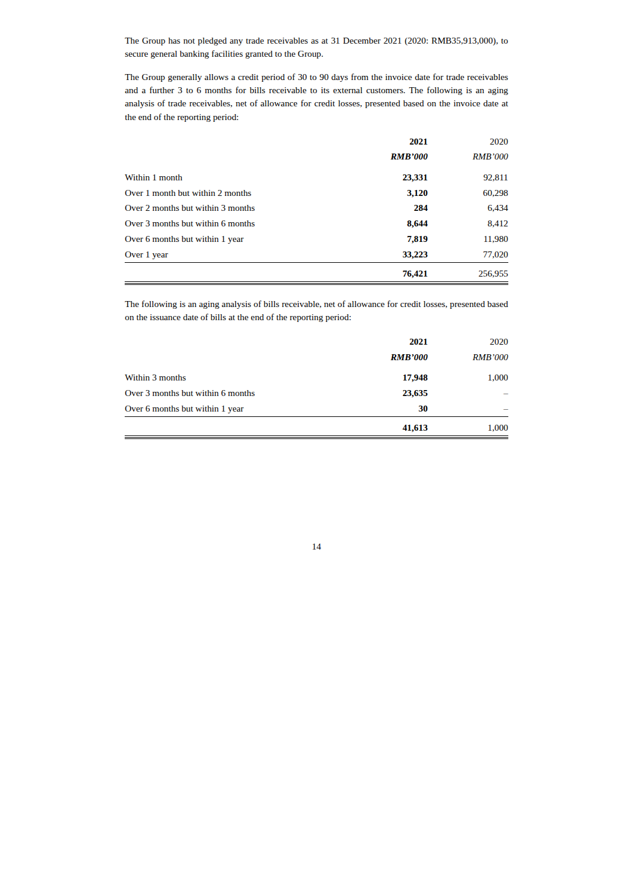The Group has not pledged any trade receivables as at 31 December 2021 (2020: RMB35,913,000), to secure general banking facilities granted to the Group.
The Group generally allows a credit period of 30 to 90 days from the invoice date for trade receivables and a further 3 to 6 months for bills receivable to its external customers. The following is an aging analysis of trade receivables, net of allowance for credit losses, presented based on the invoice date at the end of the reporting period:
| | 2021 | 2020 |
| | RMB’000 | RMB’000 |
| Within 1 month | 23,331 | 92,811 |
| Over 1 month but within 2 months | 3,120 | 60,298 |
| Over 2 months but within 3 months | 284 | 6,434 |
| Over 3 months but within 6 months | 8,644 | 8,412 |
| Over 6 months but within 1 year | 7,819 | 11,980 |
| Over 1 year | 33,223 | 77,020 |
| | 76,421 | 256,955 |
The following is an aging analysis of bills receivable, net of allowance for credit losses, presented based on the issuance date of bills at the end of the reporting period:
| | 2021 | 2020 |
| | RMB’000 | RMB’000 |
| Within 3 months | 17,948 | 1,000 |
| Over 3 months but within 6 months | 23,635 | – |
| Over 6 months but within 1 year | 30 | – |
| | 41,613 | 1,000 |
14